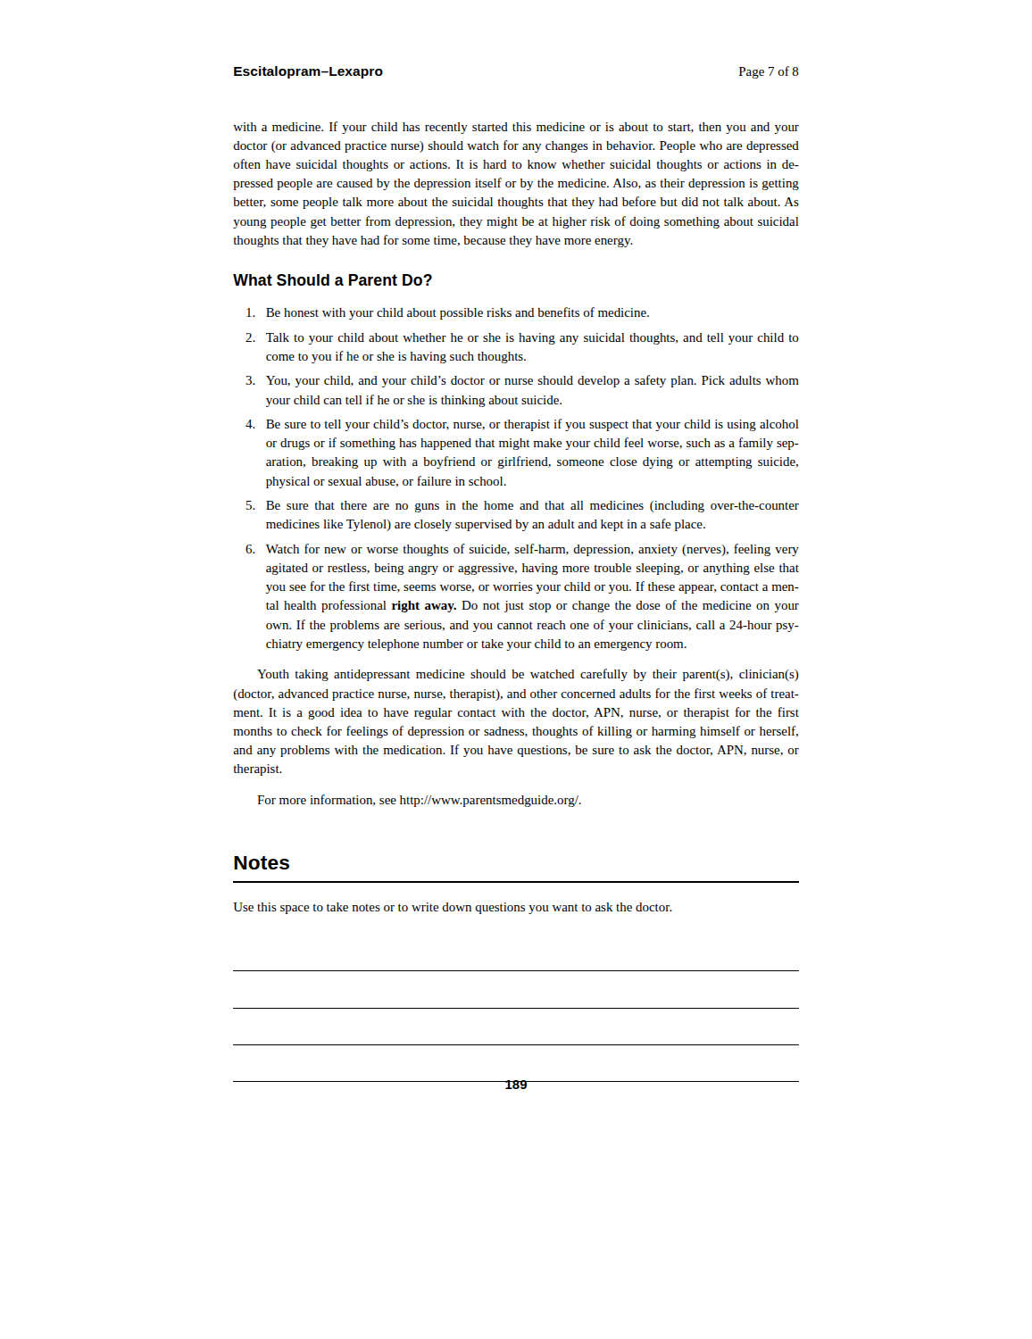Escitalopram–Lexapro
Page 7 of 8
with a medicine. If your child has recently started this medicine or is about to start, then you and your doctor (or advanced practice nurse) should watch for any changes in behavior. People who are depressed often have suicidal thoughts or actions. It is hard to know whether suicidal thoughts or actions in depressed people are caused by the depression itself or by the medicine. Also, as their depression is getting better, some people talk more about the suicidal thoughts that they had before but did not talk about. As young people get better from depression, they might be at higher risk of doing something about suicidal thoughts that they have had for some time, because they have more energy.
What Should a Parent Do?
Be honest with your child about possible risks and benefits of medicine.
Talk to your child about whether he or she is having any suicidal thoughts, and tell your child to come to you if he or she is having such thoughts.
You, your child, and your child’s doctor or nurse should develop a safety plan. Pick adults whom your child can tell if he or she is thinking about suicide.
Be sure to tell your child’s doctor, nurse, or therapist if you suspect that your child is using alcohol or drugs or if something has happened that might make your child feel worse, such as a family separation, breaking up with a boyfriend or girlfriend, someone close dying or attempting suicide, physical or sexual abuse, or failure in school.
Be sure that there are no guns in the home and that all medicines (including over-the-counter medicines like Tylenol) are closely supervised by an adult and kept in a safe place.
Watch for new or worse thoughts of suicide, self-harm, depression, anxiety (nerves), feeling very agitated or restless, being angry or aggressive, having more trouble sleeping, or anything else that you see for the first time, seems worse, or worries your child or you. If these appear, contact a mental health professional right away. Do not just stop or change the dose of the medicine on your own. If the problems are serious, and you cannot reach one of your clinicians, call a 24-hour psychiatry emergency telephone number or take your child to an emergency room.
Youth taking antidepressant medicine should be watched carefully by their parent(s), clinician(s) (doctor, advanced practice nurse, nurse, therapist), and other concerned adults for the first weeks of treatment. It is a good idea to have regular contact with the doctor, APN, nurse, or therapist for the first months to check for feelings of depression or sadness, thoughts of killing or harming himself or herself, and any problems with the medication. If you have questions, be sure to ask the doctor, APN, nurse, or therapist.
For more information, see http://www.parentsmedguide.org/.
Notes
Use this space to take notes or to write down questions you want to ask the doctor.
189